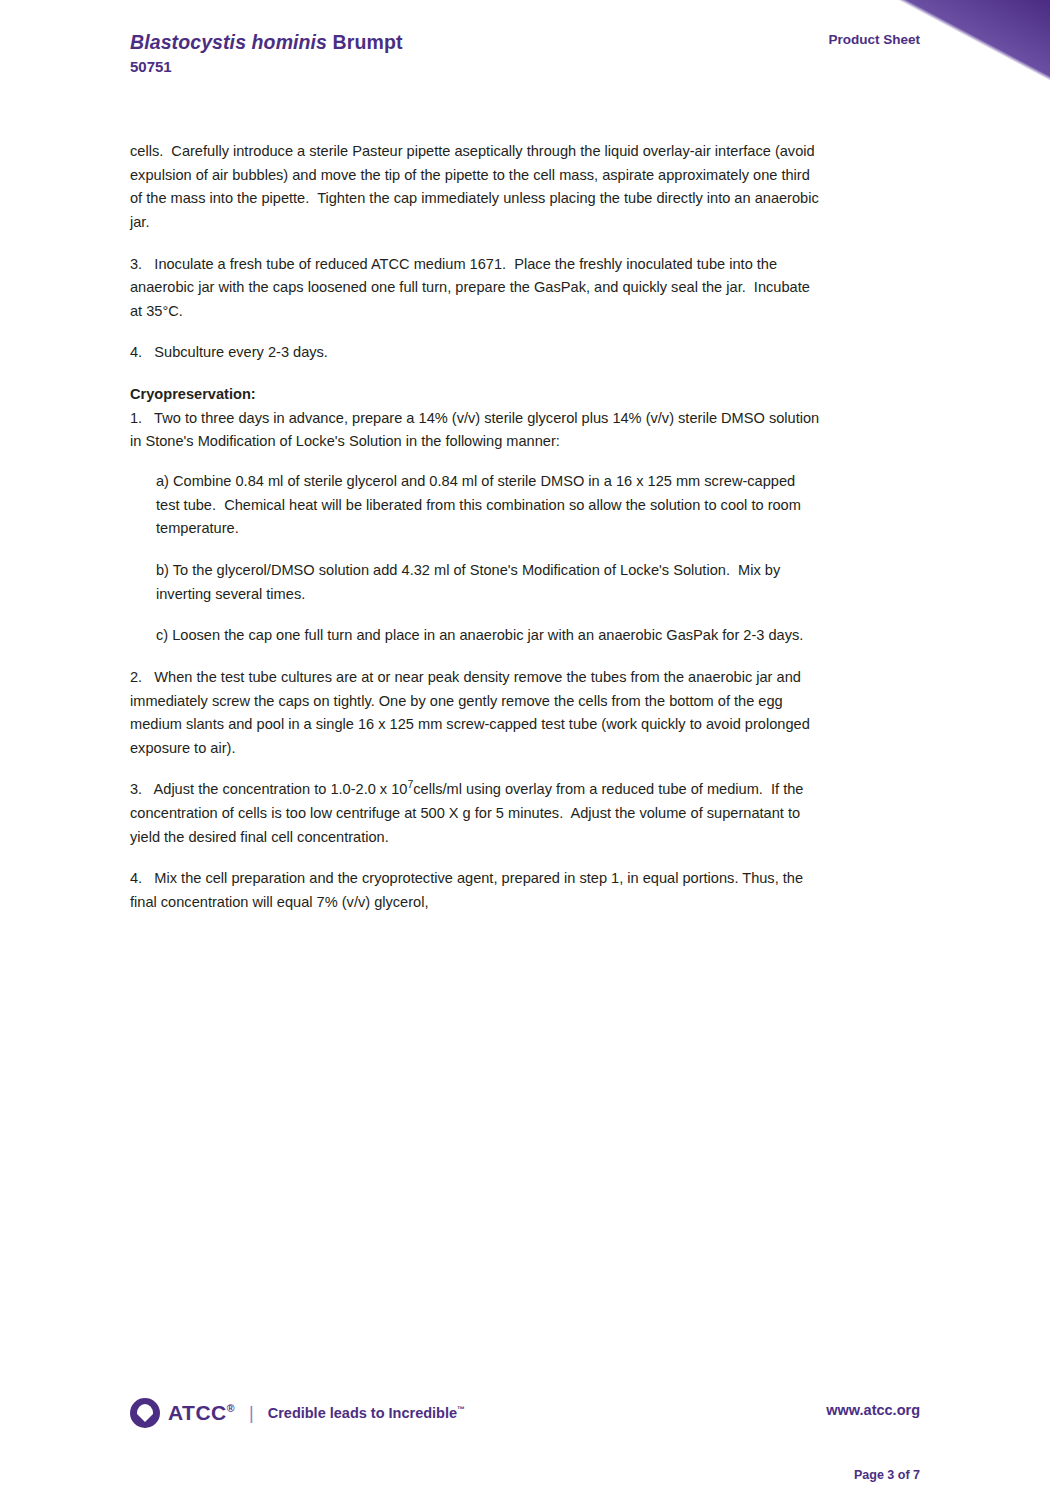Blastocystis hominis Brumpt
50751
Product Sheet
cells. Carefully introduce a sterile Pasteur pipette aseptically through the liquid overlay-air interface (avoid expulsion of air bubbles) and move the tip of the pipette to the cell mass, aspirate approximately one third of the mass into the pipette. Tighten the cap immediately unless placing the tube directly into an anaerobic jar.
3. Inoculate a fresh tube of reduced ATCC medium 1671. Place the freshly inoculated tube into the anaerobic jar with the caps loosened one full turn, prepare the GasPak, and quickly seal the jar. Incubate at 35°C.
4. Subculture every 2-3 days.
Cryopreservation:
1. Two to three days in advance, prepare a 14% (v/v) sterile glycerol plus 14% (v/v) sterile DMSO solution in Stone's Modification of Locke's Solution in the following manner:
a) Combine 0.84 ml of sterile glycerol and 0.84 ml of sterile DMSO in a 16 x 125 mm screw-capped test tube. Chemical heat will be liberated from this combination so allow the solution to cool to room temperature.
b) To the glycerol/DMSO solution add 4.32 ml of Stone's Modification of Locke's Solution. Mix by inverting several times.
c) Loosen the cap one full turn and place in an anaerobic jar with an anaerobic GasPak for 2-3 days.
2. When the test tube cultures are at or near peak density remove the tubes from the anaerobic jar and immediately screw the caps on tightly. One by one gently remove the cells from the bottom of the egg medium slants and pool in a single 16 x 125 mm screw-capped test tube (work quickly to avoid prolonged exposure to air).
3. Adjust the concentration to 1.0-2.0 x 107cells/ml using overlay from a reduced tube of medium. If the concentration of cells is too low centrifuge at 500 X g for 5 minutes. Adjust the volume of supernatant to yield the desired final cell concentration.
4. Mix the cell preparation and the cryoprotective agent, prepared in step 1, in equal portions. Thus, the final concentration will equal 7% (v/v) glycerol,
ATCC®
|
Credible leads to Incredible™
www.atcc.org
Page 3 of 7